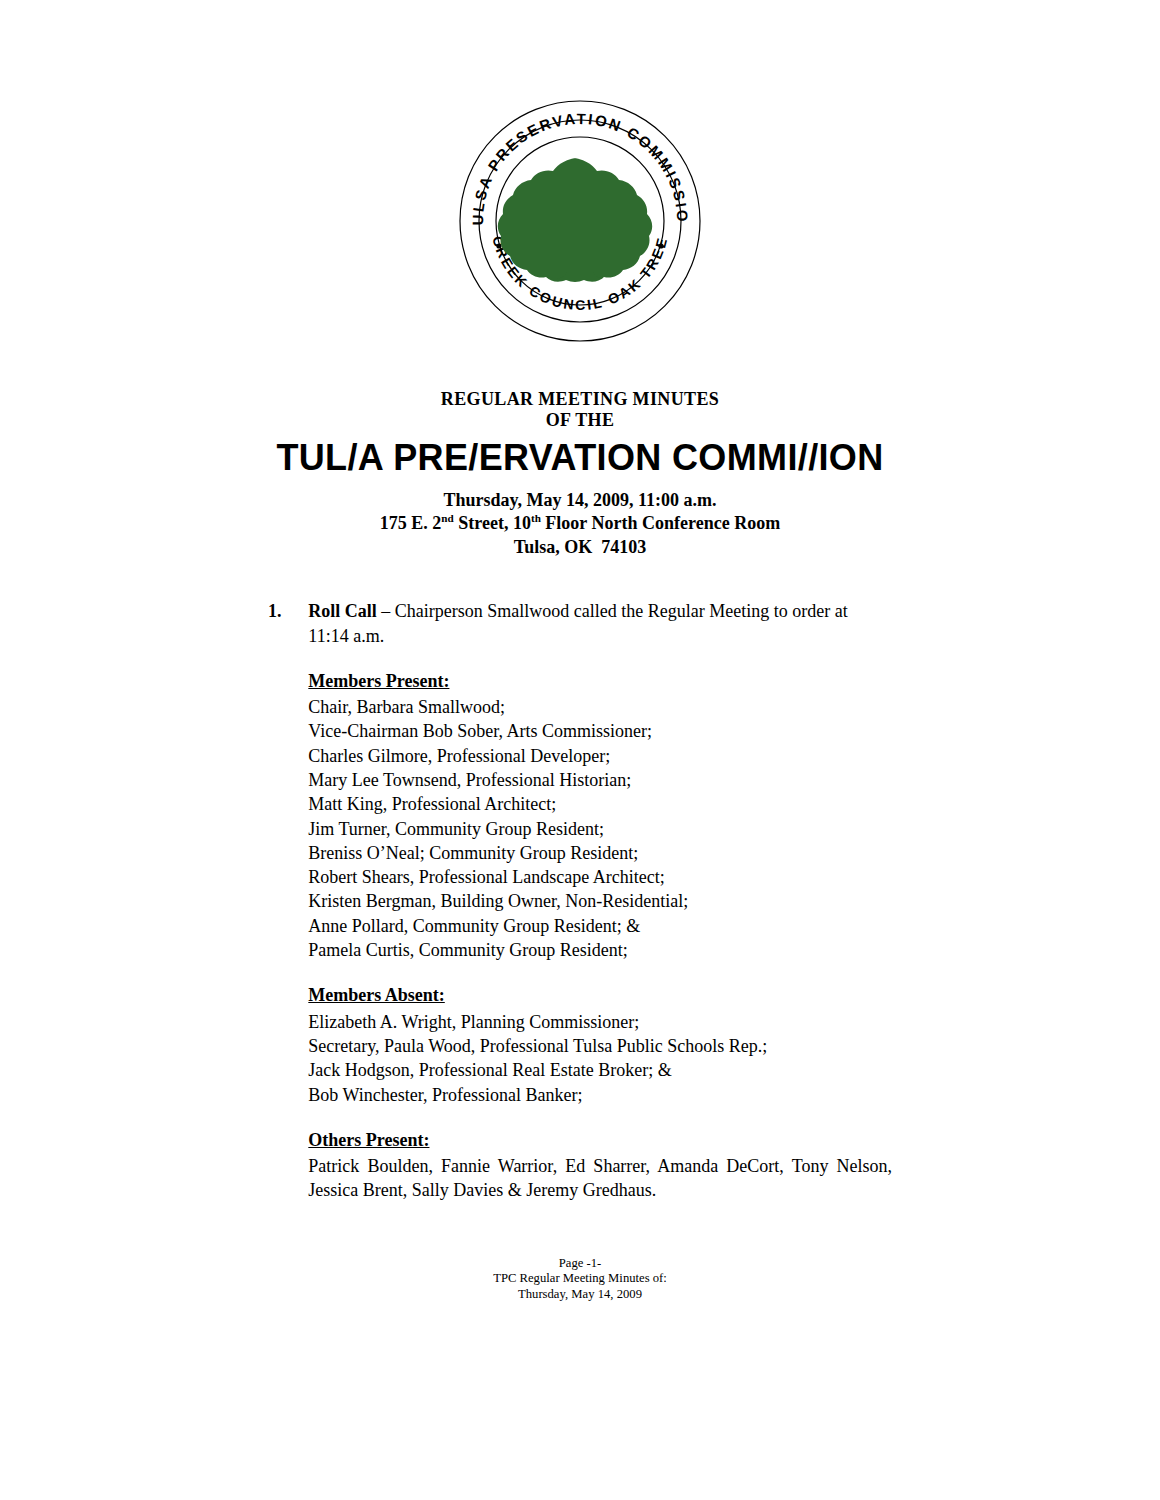TULSA PRESERVATION COMMISSION CREEK COUNCIL OAK TREE
REGULAR MEETING MINUTES
OF THE
TUL/A PRE/ERVATION COMMI//ION
Thursday, May 14, 2009, 11:00 a.m.
175 E. 2nd Street, 10th Floor North Conference Room
Tulsa, OK 74103
1.
Roll Call – Chairperson Smallwood called the Regular Meeting to order at 11:14 a.m.
Members Present:
Chair, Barbara Smallwood;
Vice-Chairman Bob Sober, Arts Commissioner;
Charles Gilmore, Professional Developer;
Mary Lee Townsend, Professional Historian;
Matt King, Professional Architect;
Jim Turner, Community Group Resident;
Breniss O’Neal; Community Group Resident;
Robert Shears, Professional Landscape Architect;
Kristen Bergman, Building Owner, Non-Residential;
Anne Pollard, Community Group Resident; &
Pamela Curtis, Community Group Resident;
Members Absent:
Elizabeth A. Wright, Planning Commissioner;
Secretary, Paula Wood, Professional Tulsa Public Schools Rep.;
Jack Hodgson, Professional Real Estate Broker; &
Bob Winchester, Professional Banker;
Others Present:
Patrick Boulden, Fannie Warrior, Ed Sharrer, Amanda DeCort, Tony Nelson, Jessica Brent, Sally Davies & Jeremy Gredhaus.
Page -1-
TPC Regular Meeting Minutes of:
Thursday, May 14, 2009